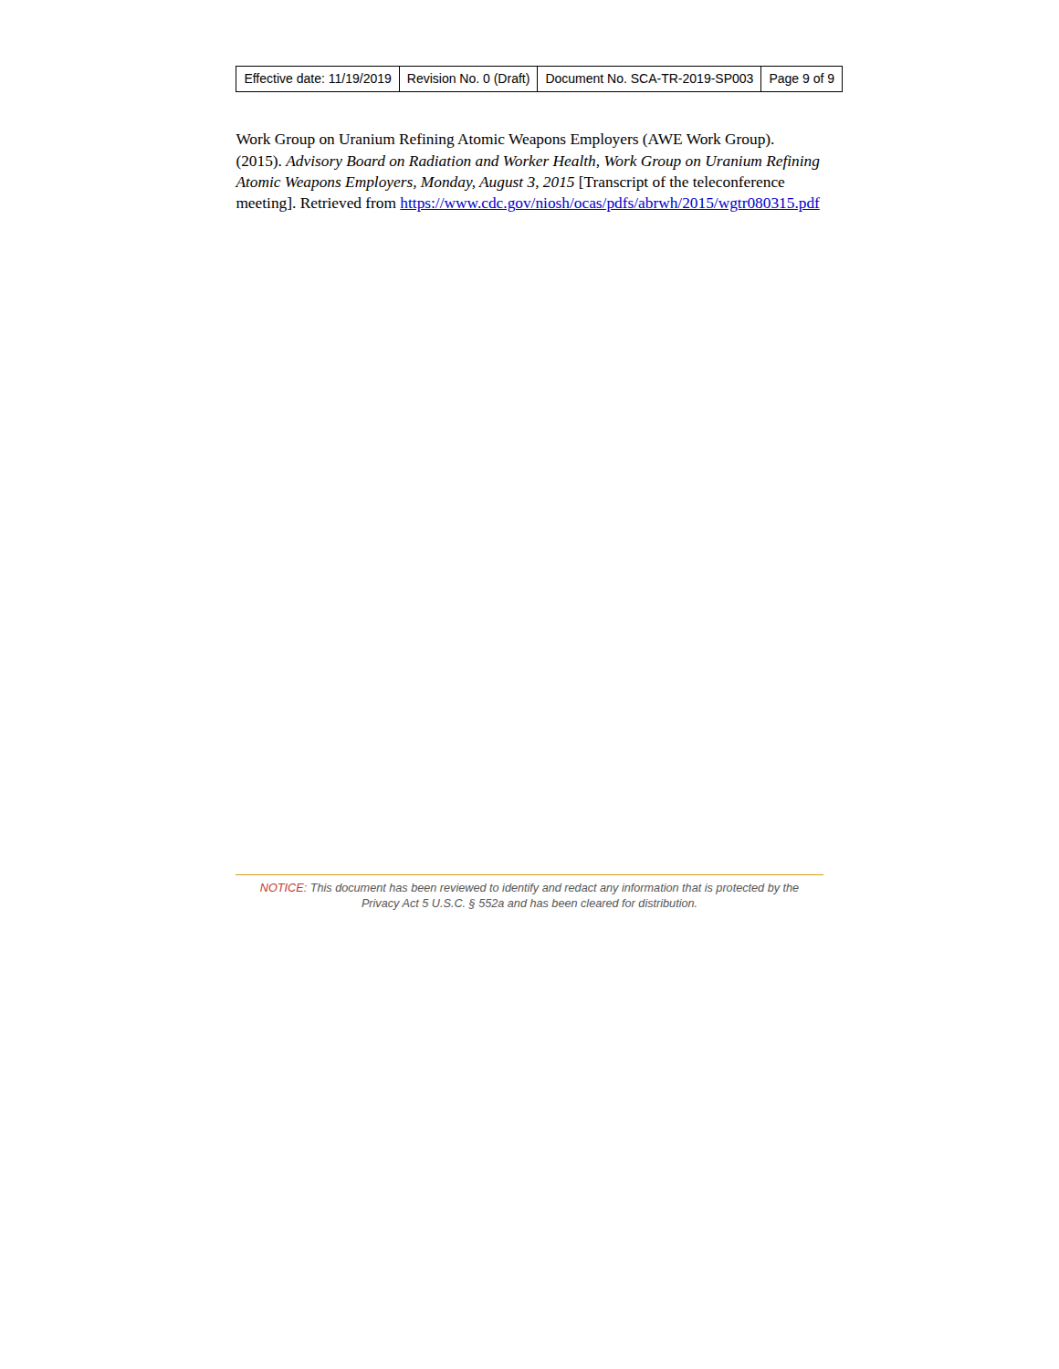| Effective date: 11/19/2019 | Revision No. 0 (Draft) | Document No. SCA-TR-2019-SP003 | Page 9 of 9 |
Work Group on Uranium Refining Atomic Weapons Employers (AWE Work Group). (2015). Advisory Board on Radiation and Worker Health, Work Group on Uranium Refining Atomic Weapons Employers, Monday, August 3, 2015 [Transcript of the teleconference meeting]. Retrieved from https://www.cdc.gov/niosh/ocas/pdfs/abrwh/2015/wgtr080315.pdf
NOTICE: This document has been reviewed to identify and redact any information that is protected by the
Privacy Act 5 U.S.C. § 552a and has been cleared for distribution.